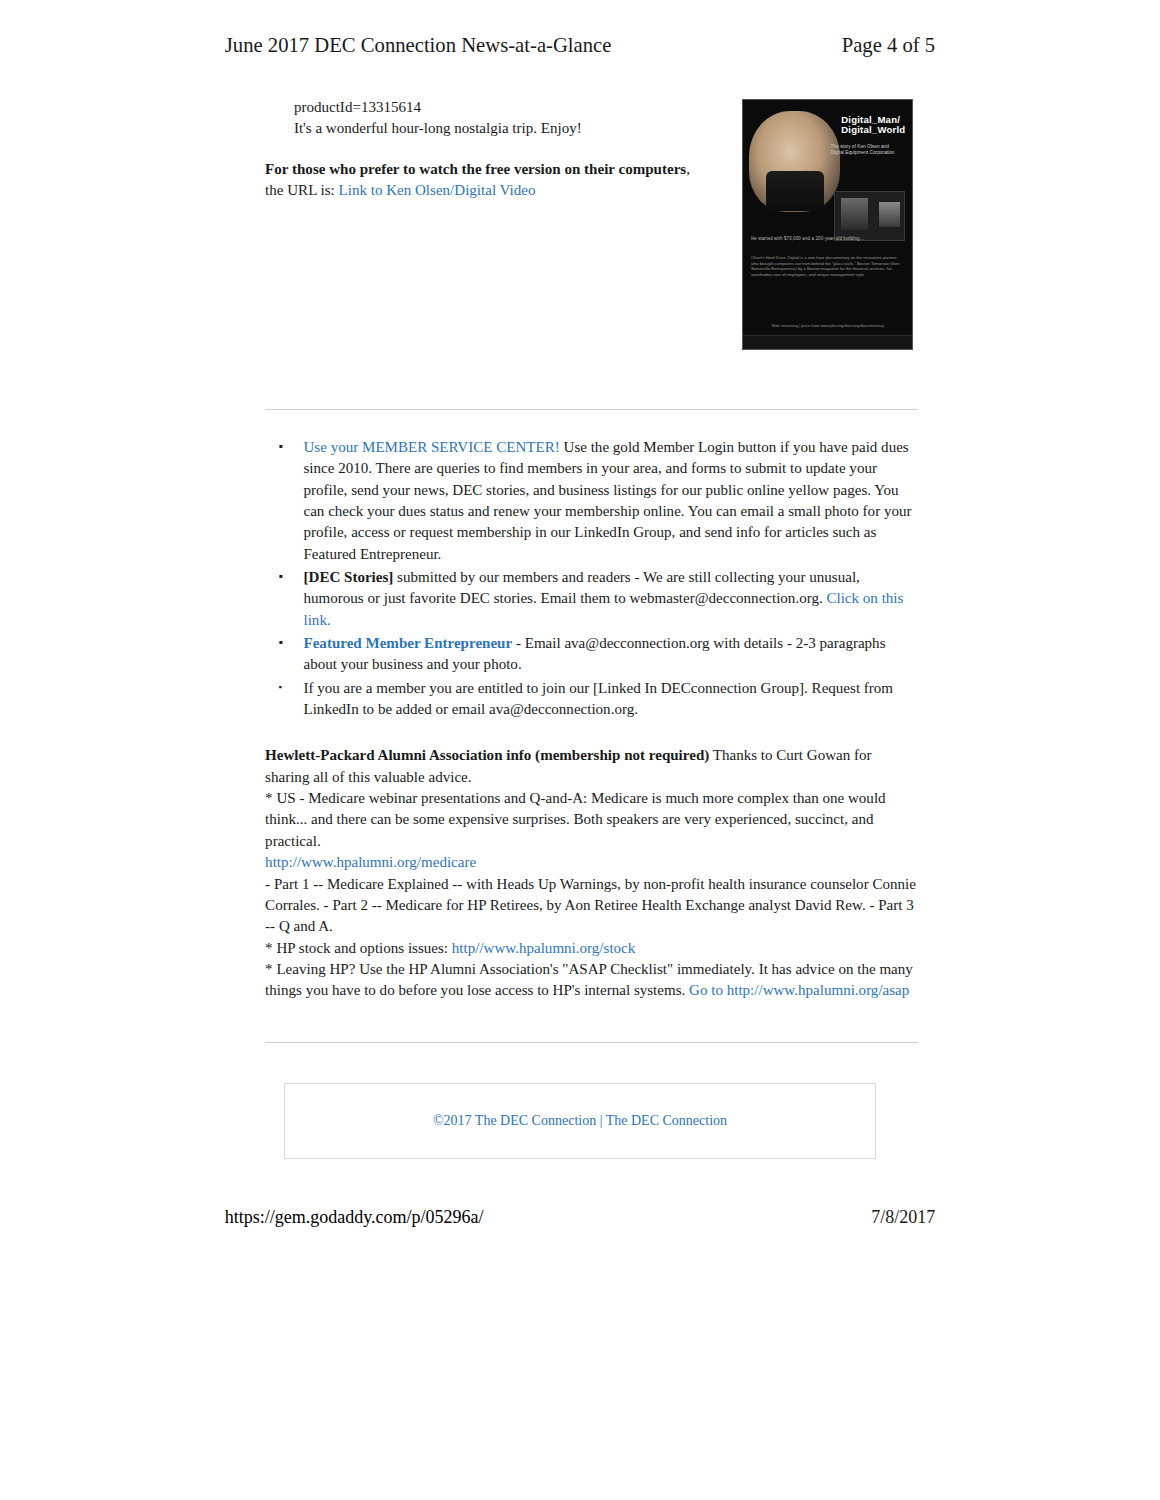June 2017 DEC Connection News-at-a-Glance
Page 4 of 5
productId=13315614
It's a wonderful hour-long nostalgia trip. Enjoy!
For those who prefer to watch the free version on their computers, the URL is: Link to Ken Olsen/Digital Video
Digital_Man/
Digital_World
The story of Ken Olsen and
Digital Equipment Corporation
He started with $70,000 and a 200-year-old building...
Olsen's Hard Drive: Digital is a one-hour documentary on the innovative pioneer who brought computers out from behind the "glass walls." Boston Tomorrow (then Somerville Entrepreneur) by a Boston magazine for the financial services, his unorthodox care of employees, and unique management style.
Web streaming | price from www.pbs.org/directory/documentary
Use your MEMBER SERVICE CENTER! Use the gold Member Login button if you have paid dues since 2010. There are queries to find members in your area, and forms to submit to update your profile, send your news, DEC stories, and business listings for our public online yellow pages. You can check your dues status and renew your membership online. You can email a small photo for your profile, access or request membership in our LinkedIn Group, and send info for articles such as Featured Entrepreneur.
[DEC Stories] submitted by our members and readers - We are still collecting your unusual, humorous or just favorite DEC stories. Email them to webmaster@decconnection.org. Click on this link.
Featured Member Entrepreneur - Email ava@decconnection.org with details - 2-3 paragraphs about your business and your photo.
If you are a member you are entitled to join our [Linked In DECconnection Group]. Request from LinkedIn to be added or email ava@decconnection.org.
Hewlett-Packard Alumni Association info (membership not required) Thanks to Curt Gowan for sharing all of this valuable advice.
* US - Medicare webinar presentations and Q-and-A: Medicare is much more complex than one would think... and there can be some expensive surprises. Both speakers are very experienced, succinct, and practical.
http://www.hpalumni.org/medicare
- Part 1 -- Medicare Explained -- with Heads Up Warnings, by non-profit health insurance counselor Connie Corrales. - Part 2 -- Medicare for HP Retirees, by Aon Retiree Health Exchange analyst David Rew. - Part 3 -- Q and A.
* HP stock and options issues: http//www.hpalumni.org/stock
* Leaving HP? Use the HP Alumni Association's "ASAP Checklist" immediately. It has advice on the many things you have to do before you lose access to HP's internal systems. Go to http://www.hpalumni.org/asap
©2017 The DEC Connection | The DEC Connection
https://gem.godaddy.com/p/05296a/
7/8/2017